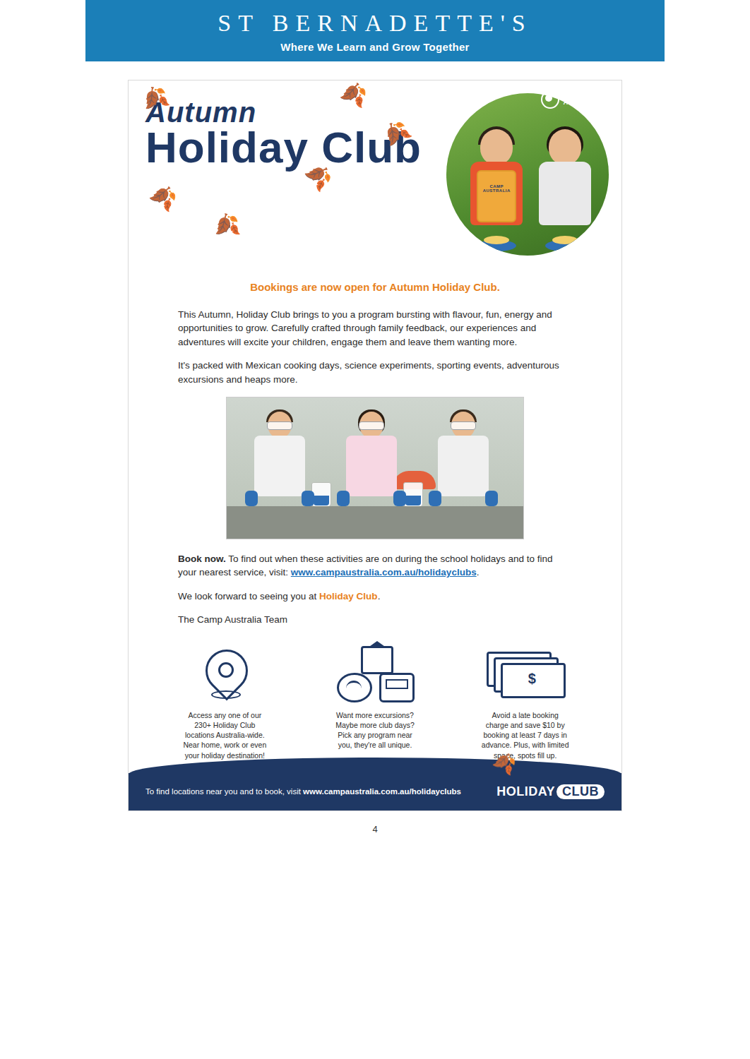ST BERNADETTE'S
Where We Learn and Grow Together
🍂 🍂 🍂 🍂 🍂 🍂
Autumn Holiday Club
CAMP
AUSTRALIA
Bookings are now open for Autumn Holiday Club.
This Autumn, Holiday Club brings to you a program bursting with flavour, fun, energy and opportunities to grow. Carefully crafted through family feedback, our experiences and adventures will excite your children, engage them and leave them wanting more.
It's packed with Mexican cooking days, science experiments, sporting events, adventurous excursions and heaps more.
Book now. To find out when these activities are on during the school holidays and to find your nearest service, visit: www.campaustralia.com.au/holidayclubs.
We look forward to seeing you at Holiday Club.
The Camp Australia Team
Access any one of our
230+ Holiday Club
locations Australia-wide.
Near home, work or even
your holiday destination!
Want more excursions?
Maybe more club days?
Pick any program near
you, they're all unique.
Avoid a late booking
charge and save $10 by
booking at least 7 days in
advance. Plus, with limited
space, spots fill up.
🍂
To find locations near you and to book, visit www.campaustralia.com.au/holidayclubs
HOLIDAYCLUB
4